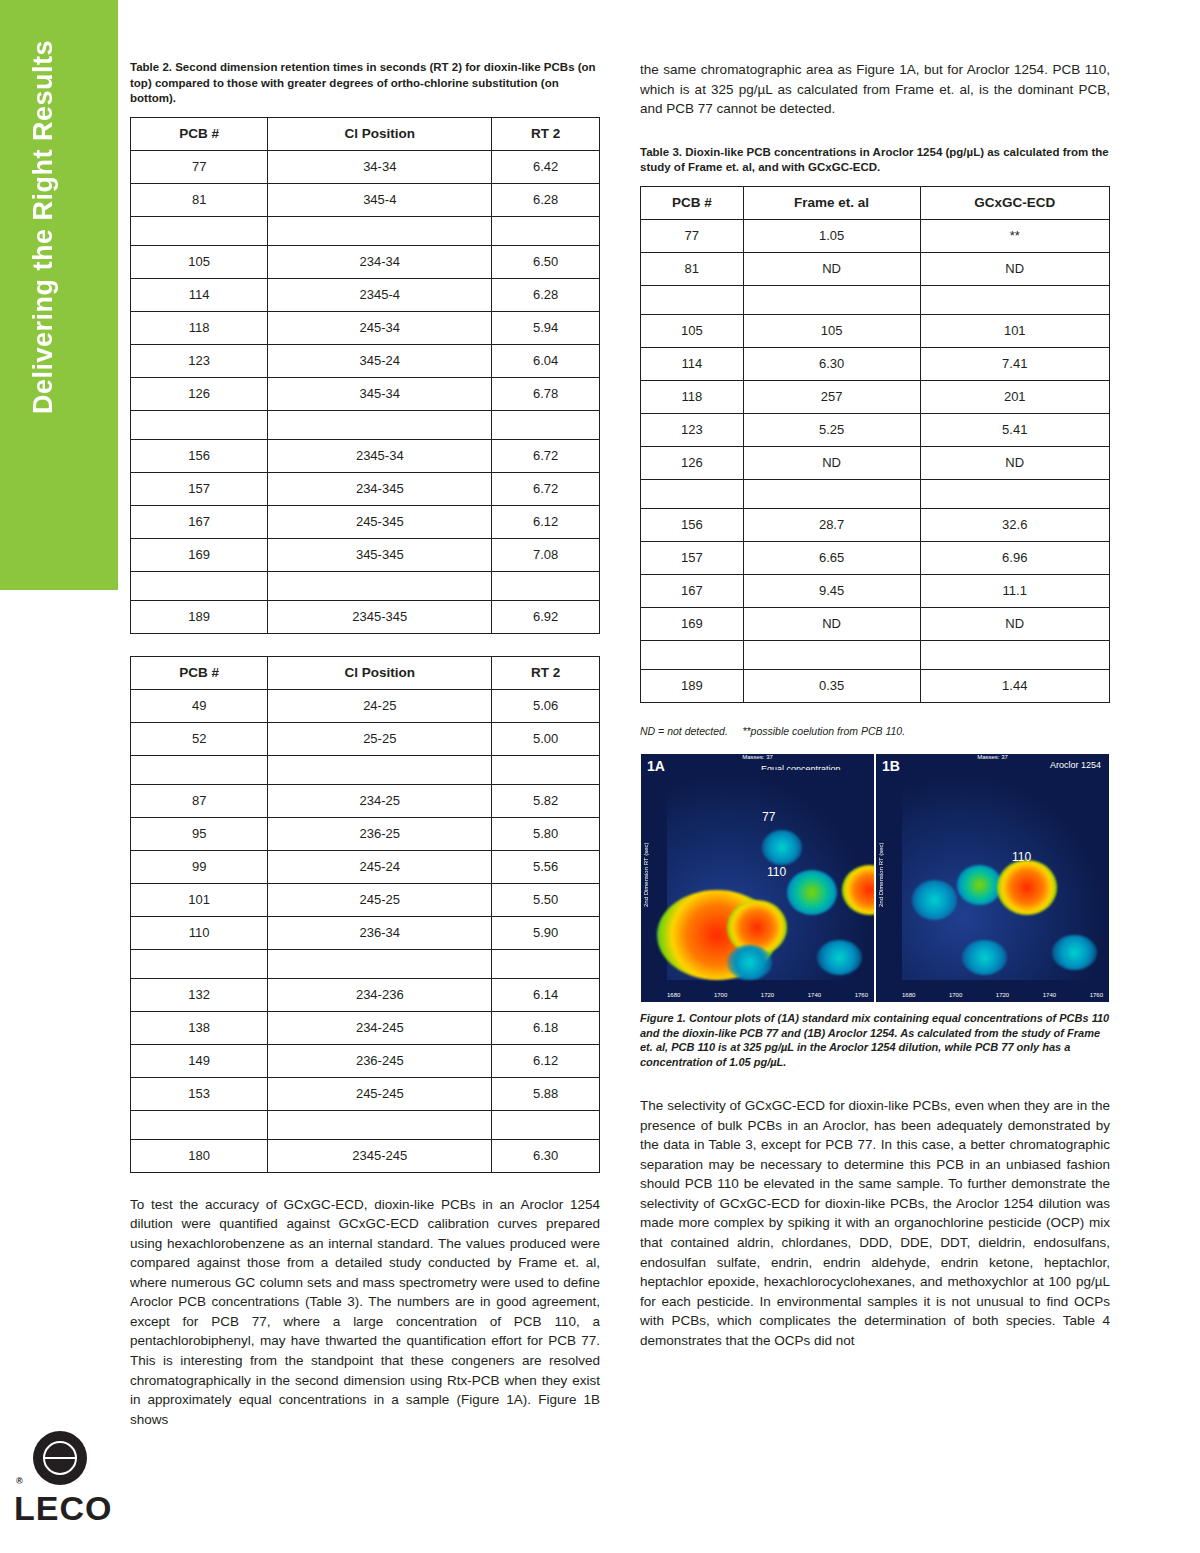Delivering the Right Results
®LECO
Table 2. Second dimension retention times in seconds (RT 2) for dioxin-like PCBs (on top) compared to those with greater degrees of ortho-chlorine substitution (on bottom).
| PCB # | Cl Position | RT 2 |
| --- | --- | --- |
| 77 | 34-34 | 6.42 |
| 81 | 345-4 | 6.28 |
| 105 | 234-34 | 6.50 |
| 114 | 2345-4 | 6.28 |
| 118 | 245-34 | 5.94 |
| 123 | 345-24 | 6.04 |
| 126 | 345-34 | 6.78 |
| 156 | 2345-34 | 6.72 |
| 157 | 234-345 | 6.72 |
| 167 | 245-345 | 6.12 |
| 169 | 345-345 | 7.08 |
| 189 | 2345-345 | 6.92 |
| PCB # | Cl Position | RT 2 |
| --- | --- | --- |
| 49 | 24-25 | 5.06 |
| 52 | 25-25 | 5.00 |
| 87 | 234-25 | 5.82 |
| 95 | 236-25 | 5.80 |
| 99 | 245-24 | 5.56 |
| 101 | 245-25 | 5.50 |
| 110 | 236-34 | 5.90 |
| 132 | 234-236 | 6.14 |
| 138 | 234-245 | 6.18 |
| 149 | 236-245 | 6.12 |
| 153 | 245-245 | 5.88 |
| 180 | 2345-245 | 6.30 |
To test the accuracy of GCxGC-ECD, dioxin-like PCBs in an Aroclor 1254 dilution were quantified against GCxGC-ECD calibration curves prepared using hexachlorobenzene as an internal standard. The values produced were compared against those from a detailed study conducted by Frame et. al, where numerous GC column sets and mass spectrometry were used to define Aroclor PCB concentrations (Table 3). The numbers are in good agreement, except for PCB 77, where a large concentration of PCB 110, a pentachlorobiphenyl, may have thwarted the quantification effort for PCB 77. This is interesting from the standpoint that these congeners are resolved chromatographically in the second dimension using Rtx-PCB when they exist in approximately equal concentrations in a sample (Figure 1A). Figure 1B shows
the same chromatographic area as Figure 1A, but for Aroclor 1254. PCB 110, which is at 325 pg/µL as calculated from Frame et. al, is the dominant PCB, and PCB 77 cannot be detected.
Table 3. Dioxin-like PCB concentrations in Aroclor 1254 (pg/µL) as calculated from the study of Frame et. al, and with GCxGC-ECD.
| PCB # | Frame et. al | GCxGC-ECD |
| --- | --- | --- |
| 77 | 1.05 | ** |
| 81 | ND | ND |
| 105 | 105 | 101 |
| 114 | 6.30 | 7.41 |
| 118 | 257 | 201 |
| 123 | 5.25 | 5.41 |
| 126 | ND | ND |
| 156 | 28.7 | 32.6 |
| 157 | 6.65 | 6.96 |
| 167 | 9.45 | 11.1 |
| 169 | ND | ND |
| 189 | 0.35 | 1.44 |
ND = not detected. **possible coelution from PCB 110.
Masses: 37
1A
Equal concentration
standard mix
2nd Dimension RT (sec)
77
110
16801700172017401760
Masses: 37
1B
Aroclor 1254
2nd Dimension RT (sec)
110
16801700172017401760
Figure 1. Contour plots of (1A) standard mix containing equal concentrations of PCBs 110 and the dioxin-like PCB 77 and (1B) Aroclor 1254. As calculated from the study of Frame et. al, PCB 110 is at 325 pg/µL in the Aroclor 1254 dilution, while PCB 77 only has a concentration of 1.05 pg/µL.
The selectivity of GCxGC-ECD for dioxin-like PCBs, even when they are in the presence of bulk PCBs in an Aroclor, has been adequately demonstrated by the data in Table 3, except for PCB 77. In this case, a better chromatographic separation may be necessary to determine this PCB in an unbiased fashion should PCB 110 be elevated in the same sample. To further demonstrate the selectivity of GCxGC-ECD for dioxin-like PCBs, the Aroclor 1254 dilution was made more complex by spiking it with an organochlorine pesticide (OCP) mix that contained aldrin, chlordanes, DDD, DDE, DDT, dieldrin, endosulfans, endosulfan sulfate, endrin, endrin aldehyde, endrin ketone, heptachlor, heptachlor epoxide, hexachlorocyclohexanes, and methoxychlor at 100 pg/µL for each pesticide. In environmental samples it is not unusual to find OCPs with PCBs, which complicates the determination of both species. Table 4 demonstrates that the OCPs did not